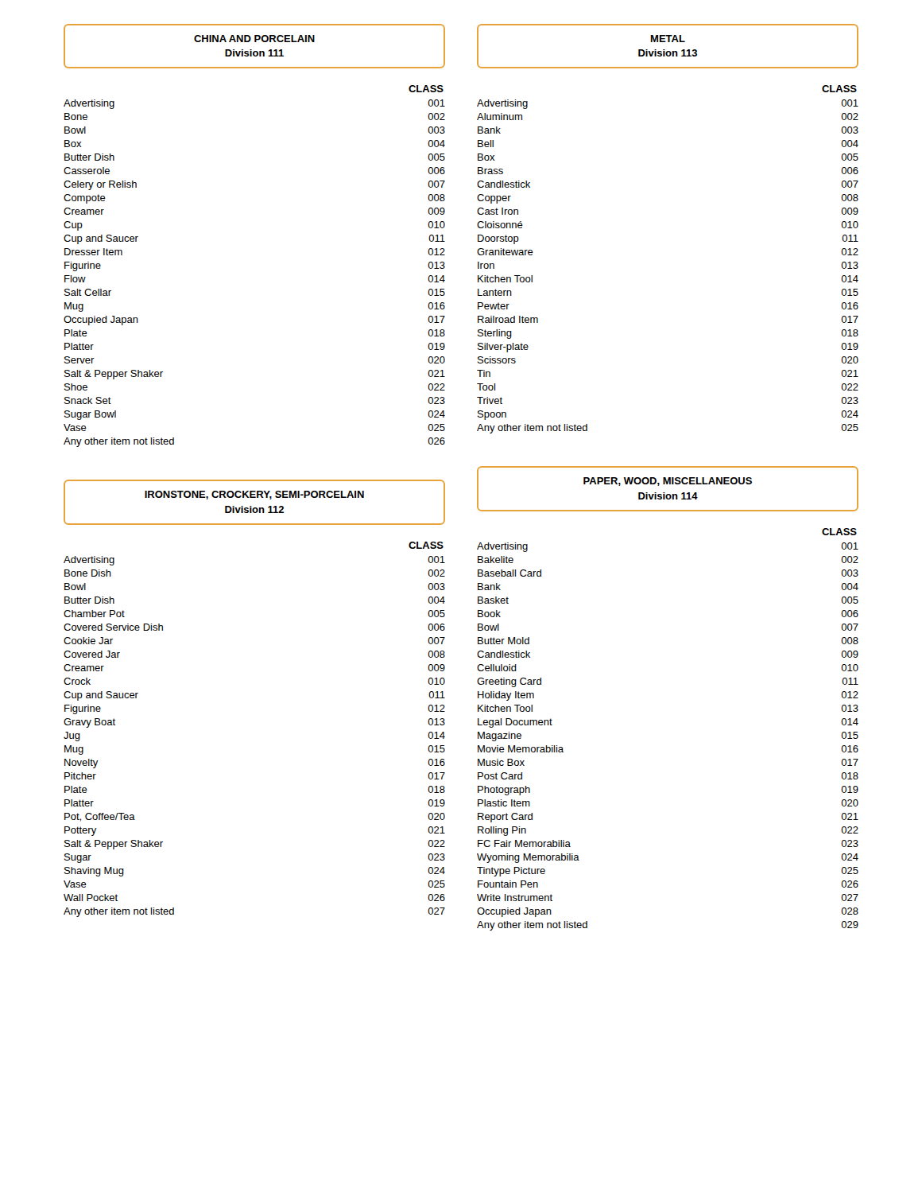CHINA AND PORCELAIN Division 111
CLASS
| Advertising | 001 |
| Bone | 002 |
| Bowl | 003 |
| Box | 004 |
| Butter Dish | 005 |
| Casserole | 006 |
| Celery or Relish | 007 |
| Compote | 008 |
| Creamer | 009 |
| Cup | 010 |
| Cup and Saucer | 011 |
| Dresser Item | 012 |
| Figurine | 013 |
| Flow | 014 |
| Salt Cellar | 015 |
| Mug | 016 |
| Occupied Japan | 017 |
| Plate | 018 |
| Platter | 019 |
| Server | 020 |
| Salt & Pepper Shaker | 021 |
| Shoe | 022 |
| Snack Set | 023 |
| Sugar Bowl | 024 |
| Vase | 025 |
| Any other item not listed | 026 |
IRONSTONE, CROCKERY, SEMI-PORCELAIN Division 112
CLASS
| Advertising | 001 |
| Bone Dish | 002 |
| Bowl | 003 |
| Butter Dish | 004 |
| Chamber Pot | 005 |
| Covered Service Dish | 006 |
| Cookie Jar | 007 |
| Covered Jar | 008 |
| Creamer | 009 |
| Crock | 010 |
| Cup and Saucer | 011 |
| Figurine | 012 |
| Gravy Boat | 013 |
| Jug | 014 |
| Mug | 015 |
| Novelty | 016 |
| Pitcher | 017 |
| Plate | 018 |
| Platter | 019 |
| Pot, Coffee/Tea | 020 |
| Pottery | 021 |
| Salt & Pepper Shaker | 022 |
| Sugar | 023 |
| Shaving Mug | 024 |
| Vase | 025 |
| Wall Pocket | 026 |
| Any other item not listed | 027 |
METAL Division 113
CLASS
| Advertising | 001 |
| Aluminum | 002 |
| Bank | 003 |
| Bell | 004 |
| Box | 005 |
| Brass | 006 |
| Candlestick | 007 |
| Copper | 008 |
| Cast Iron | 009 |
| Cloisonné | 010 |
| Doorstop | 011 |
| Graniteware | 012 |
| Iron | 013 |
| Kitchen Tool | 014 |
| Lantern | 015 |
| Pewter | 016 |
| Railroad Item | 017 |
| Sterling | 018 |
| Silver-plate | 019 |
| Scissors | 020 |
| Tin | 021 |
| Tool | 022 |
| Trivet | 023 |
| Spoon | 024 |
| Any other item not listed | 025 |
PAPER, WOOD, MISCELLANEOUS Division 114
CLASS
| Advertising | 001 |
| Bakelite | 002 |
| Baseball Card | 003 |
| Bank | 004 |
| Basket | 005 |
| Book | 006 |
| Bowl | 007 |
| Butter Mold | 008 |
| Candlestick | 009 |
| Celluloid | 010 |
| Greeting Card | 011 |
| Holiday Item | 012 |
| Kitchen Tool | 013 |
| Legal Document | 014 |
| Magazine | 015 |
| Movie Memorabilia | 016 |
| Music Box | 017 |
| Post Card | 018 |
| Photograph | 019 |
| Plastic Item | 020 |
| Report Card | 021 |
| Rolling Pin | 022 |
| FC Fair Memorabilia | 023 |
| Wyoming Memorabilia | 024 |
| Tintype Picture | 025 |
| Fountain Pen | 026 |
| Write Instrument | 027 |
| Occupied Japan | 028 |
| Any other item not listed | 029 |